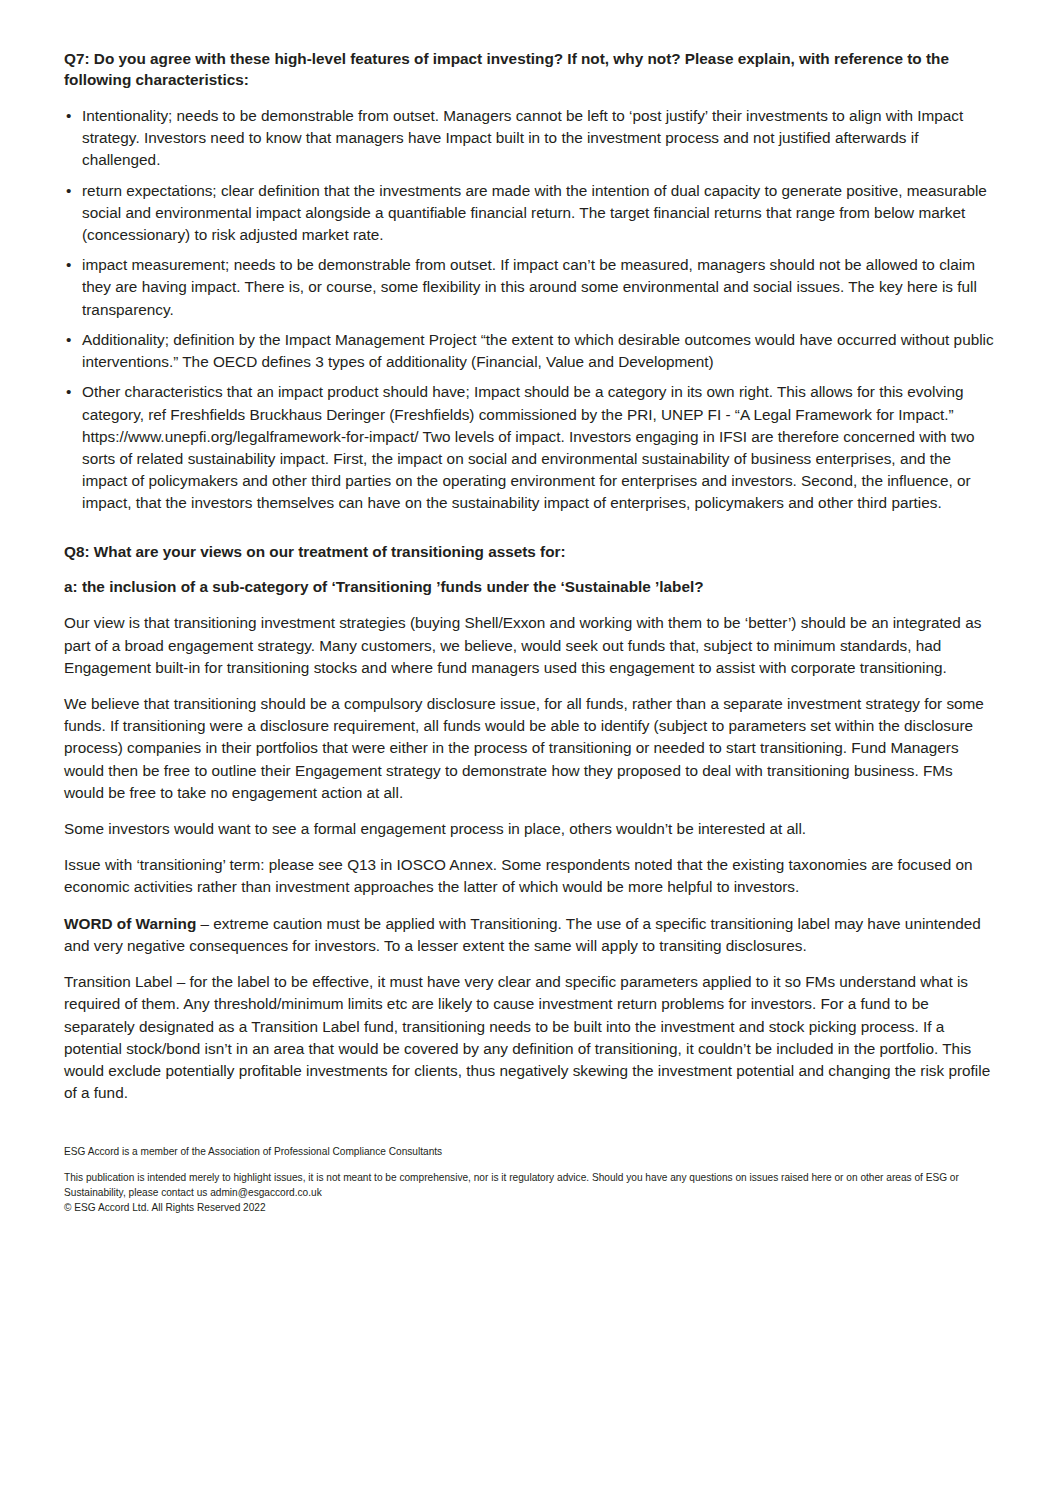Q7: Do you agree with these high-level features of impact investing? If not, why not? Please explain, with reference to the following characteristics:
Intentionality; needs to be demonstrable from outset. Managers cannot be left to ‘post justify’ their investments to align with Impact strategy. Investors need to know that managers have Impact built in to the investment process and not justified afterwards if challenged.
return expectations; clear definition that the investments are made with the intention of dual capacity to generate positive, measurable social and environmental impact alongside a quantifiable financial return. The target financial returns that range from below market (concessionary) to risk adjusted market rate.
impact measurement; needs to be demonstrable from outset. If impact can’t be measured, managers should not be allowed to claim they are having impact. There is, or course, some flexibility in this around some environmental and social issues. The key here is full transparency.
Additionality; definition by the Impact Management Project “the extent to which desirable outcomes would have occurred without public interventions.” The OECD defines 3 types of additionality (Financial, Value and Development)
Other characteristics that an impact product should have; Impact should be a category in its own right. This allows for this evolving category, ref Freshfields Bruckhaus Deringer (Freshfields) commissioned by the PRI, UNEP FI - “A Legal Framework for Impact.” https://www.unepfi.org/legalframework-for-impact/ Two levels of impact. Investors engaging in IFSI are therefore concerned with two sorts of related sustainability impact. First, the impact on social and environmental sustainability of business enterprises, and the impact of policymakers and other third parties on the operating environment for enterprises and investors. Second, the influence, or impact, that the investors themselves can have on the sustainability impact of enterprises, policymakers and other third parties.
Q8: What are your views on our treatment of transitioning assets for:
a: the inclusion of a sub-category of ‘Transitioning ’funds under the ‘Sustainable ’label?
Our view is that transitioning investment strategies (buying Shell/Exxon and working with them to be ‘better’) should be an integrated as part of a broad engagement strategy. Many customers, we believe, would seek out funds that, subject to minimum standards, had Engagement built-in for transitioning stocks and where fund managers used this engagement to assist with corporate transitioning.
We believe that transitioning should be a compulsory disclosure issue, for all funds, rather than a separate investment strategy for some funds. If transitioning were a disclosure requirement, all funds would be able to identify (subject to parameters set within the disclosure process) companies in their portfolios that were either in the process of transitioning or needed to start transitioning. Fund Managers would then be free to outline their Engagement strategy to demonstrate how they proposed to deal with transitioning business. FMs would be free to take no engagement action at all.
Some investors would want to see a formal engagement process in place, others wouldn’t be interested at all.
Issue with ‘transitioning’ term: please see Q13 in IOSCO Annex. Some respondents noted that the existing taxonomies are focused on economic activities rather than investment approaches the latter of which would be more helpful to investors.
WORD of Warning – extreme caution must be applied with Transitioning. The use of a specific transitioning label may have unintended and very negative consequences for investors. To a lesser extent the same will apply to transiting disclosures.
Transition Label – for the label to be effective, it must have very clear and specific parameters applied to it so FMs understand what is required of them. Any threshold/minimum limits etc are likely to cause investment return problems for investors. For a fund to be separately designated as a Transition Label fund, transitioning needs to be built into the investment and stock picking process. If a potential stock/bond isn’t in an area that would be covered by any definition of transitioning, it couldn’t be included in the portfolio. This would exclude potentially profitable investments for clients, thus negatively skewing the investment potential and changing the risk profile of a fund.
ESG Accord is a member of the Association of Professional Compliance Consultants
This publication is intended merely to highlight issues, it is not meant to be comprehensive, nor is it regulatory advice. Should you have any questions on issues raised here or on other areas of ESG or Sustainability, please contact us admin@esgaccord.co.uk
© ESG Accord Ltd. All Rights Reserved 2022